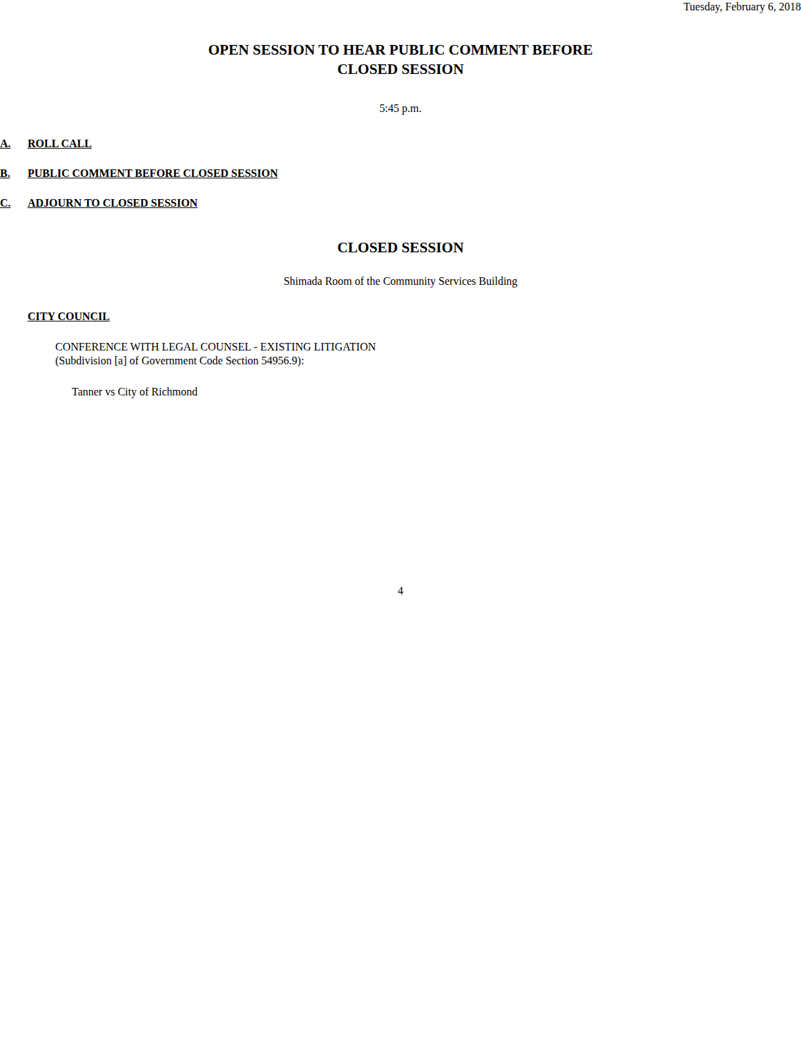Tuesday, February 6, 2018
OPEN SESSION TO HEAR PUBLIC COMMENT BEFORE
CLOSED SESSION
5:45 p.m.
A.
ROLL CALL
B.
PUBLIC COMMENT BEFORE CLOSED SESSION
C.
ADJOURN TO CLOSED SESSION
CLOSED SESSION
Shimada Room of the Community Services Building
CITY COUNCIL
CONFERENCE WITH LEGAL COUNSEL - EXISTING LITIGATION
(Subdivision [a] of Government Code Section 54956.9):
Tanner vs City of Richmond
4